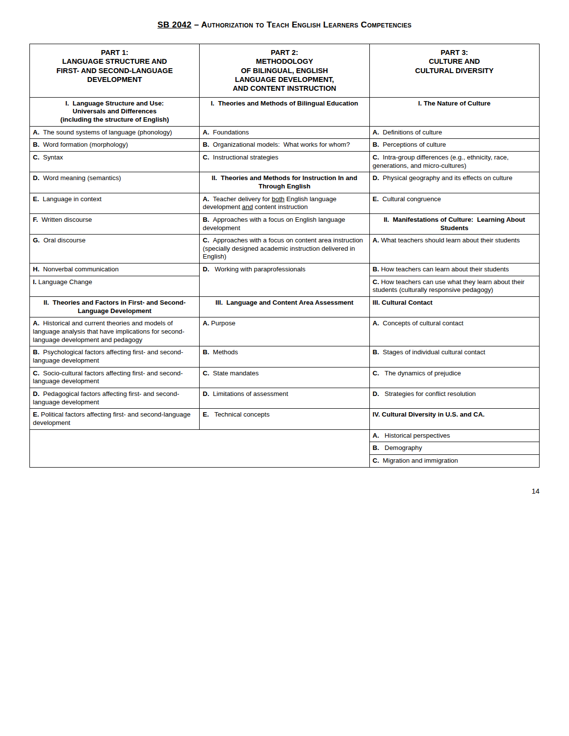SB 2042 – Authorization to Teach English Learners Competencies
| PART 1: LANGUAGE STRUCTURE AND FIRST- AND SECOND-LANGUAGE DEVELOPMENT | PART 2: METHODOLOGY OF BILINGUAL, ENGLISH LANGUAGE DEVELOPMENT, AND CONTENT INSTRUCTION | PART 3: CULTURE AND CULTURAL DIVERSITY |
| --- | --- | --- |
| I. Language Structure and Use: Universals and Differences (including the structure of English) | I. Theories and Methods of Bilingual Education | I. The Nature of Culture |
| A. The sound systems of language (phonology) | A. Foundations | A. Definitions of culture |
| B. Word formation (morphology) | B. Organizational models: What works for whom? | B. Perceptions of culture |
| C. Syntax | C. Instructional strategies | C. Intra-group differences (e.g., ethnicity, race, generations, and micro-cultures) |
| D. Word meaning (semantics) | II. Theories and Methods for Instruction In and Through English | D. Physical geography and its effects on culture |
| E. Language in context | A. Teacher delivery for both English language development and content instruction | E. Cultural congruence |
| F. Written discourse | B. Approaches with a focus on English language development | II. Manifestations of Culture: Learning About Students |
| G. Oral discourse | C. Approaches with a focus on content area instruction (specially designed academic instruction delivered in English) | A. What teachers should learn about their students |
| H. Nonverbal communication | D. Working with paraprofessionals | B. How teachers can learn about their students |
| I. Language Change | C. How teachers can use what they learn about their students (culturally responsive pedagogy) |
| II. Theories and Factors in First- and Second-Language Development | III. Language and Content Area Assessment | III. Cultural Contact |
| A. Historical and current theories and models of language analysis that have implications for second-language development and pedagogy | A. Purpose | A. Concepts of cultural contact |
| B. Psychological factors affecting first- and second-language development | B. Methods | B. Stages of individual cultural contact |
| C. Socio-cultural factors affecting first- and second-language development | C. State mandates | C. The dynamics of prejudice |
| D. Pedagogical factors affecting first- and second-language development | D. Limitations of assessment | D. Strategies for conflict resolution |
| E. Political factors affecting first- and second-language development | E. Technical concepts | IV. Cultural Diversity in U.S. and CA. |
| | | A. Historical perspectives |
| | | B. Demography |
| | | C. Migration and immigration |
14